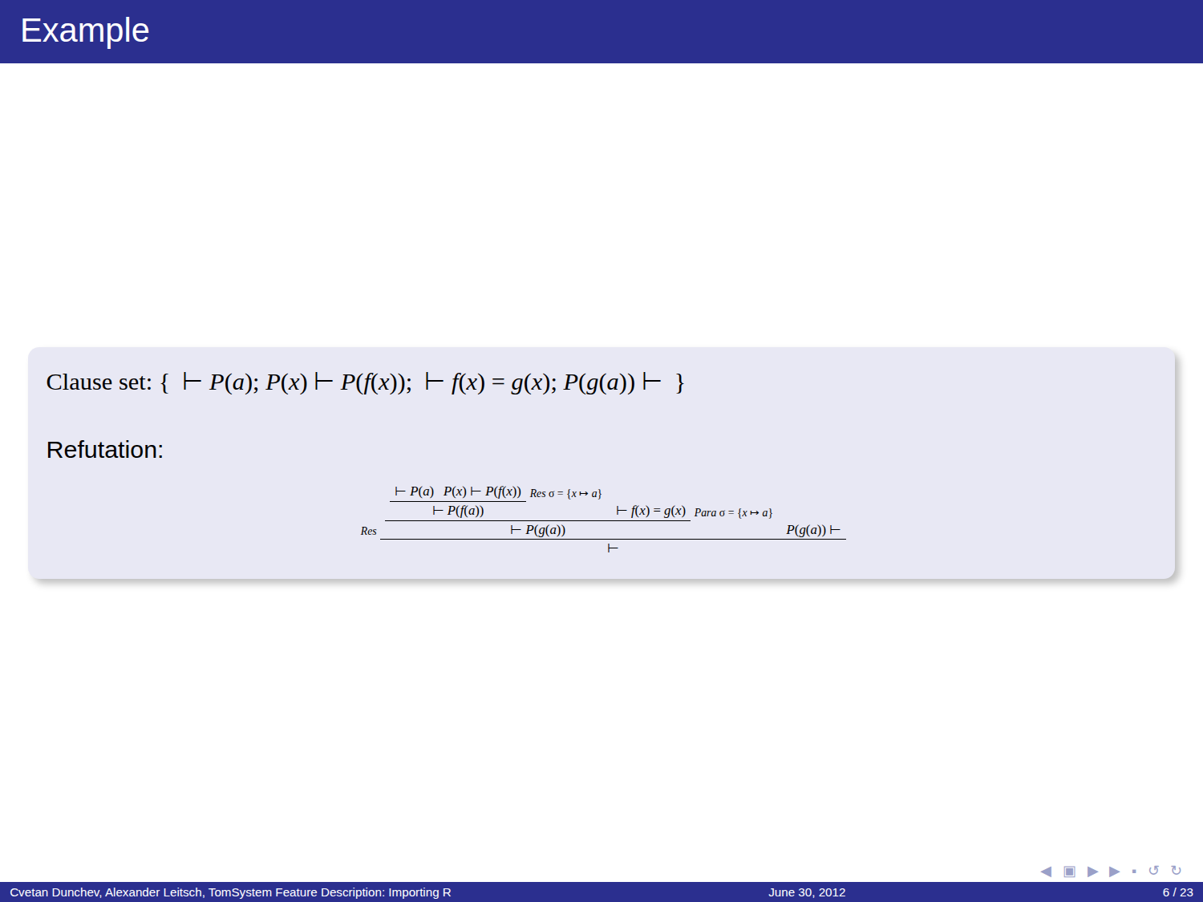Example
Clause set: { ⊢ P(a); P(x) ⊢ P(f(x)); ⊢ f(x) = g(x); P(g(a)) ⊢ }
Refutation:
| Res | / / ⊢ P ( a ) / P ( x ) ⊢ P ( f ( x )) / Res σ = { x ↦ a } / / ⊢ P ( f ( a )) / / / ⊢ f ( x ) = g ( x ) / Para σ = { x ↦ a } / / ⊢ P ( g ( a )) / / | P ( g ( a )) ⊢ |
| | ⊢ |
◀ ▣ ▶ ▶ ▪ ↺ ↻
Cvetan Dunchev, Alexander Leitsch, TomSystem Feature Description: Importing R June 30, 2012 6 / 23